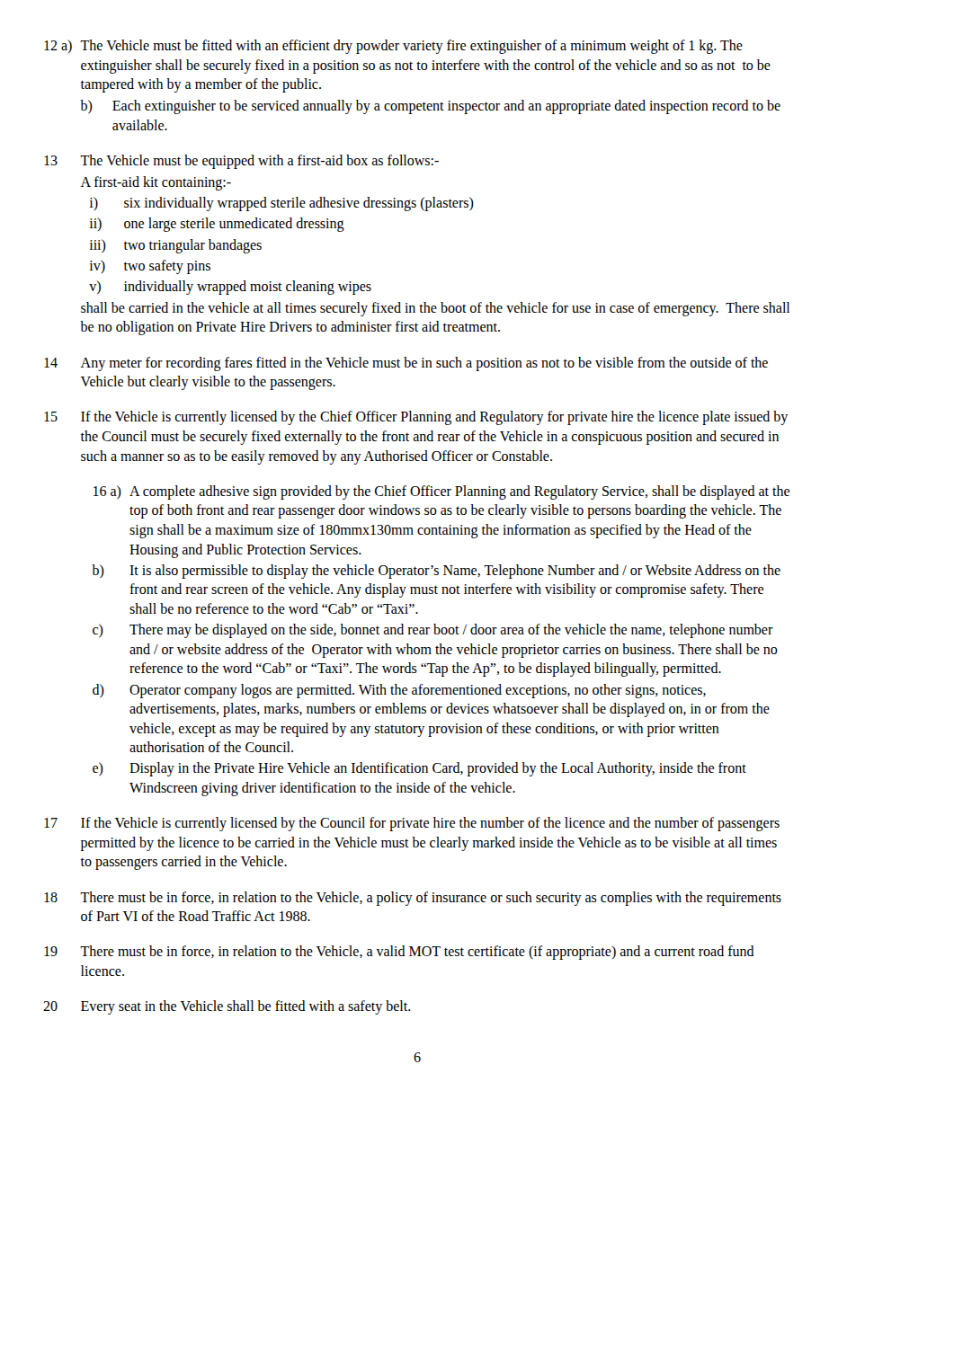12 a)
The Vehicle must be fitted with an efficient dry powder variety fire extinguisher of a minimum weight of 1 kg. The extinguisher shall be securely fixed in a position so as not to interfere with the control of the vehicle and so as not to be tampered with by a member of the public.
b)
Each extinguisher to be serviced annually by a competent inspector and an appropriate dated inspection record to be available.
13
The Vehicle must be equipped with a first-aid box as follows:-
A first-aid kit containing:-
i)
six individually wrapped sterile adhesive dressings (plasters)
ii)
one large sterile unmedicated dressing
iii)
two triangular bandages
iv)
two safety pins
v)
individually wrapped moist cleaning wipes
shall be carried in the vehicle at all times securely fixed in the boot of the vehicle for use in case of emergency. There shall be no obligation on Private Hire Drivers to administer first aid treatment.
14
Any meter for recording fares fitted in the Vehicle must be in such a position as not to be visible from the outside of the Vehicle but clearly visible to the passengers.
15
If the Vehicle is currently licensed by the Chief Officer Planning and Regulatory for private hire the licence plate issued by the Council must be securely fixed externally to the front and rear of the Vehicle in a conspicuous position and secured in such a manner so as to be easily removed by any Authorised Officer or Constable.
16 a)
A complete adhesive sign provided by the Chief Officer Planning and Regulatory Service, shall be displayed at the top of both front and rear passenger door windows so as to be clearly visible to persons boarding the vehicle. The sign shall be a maximum size of 180mmx130mm containing the information as specified by the Head of the Housing and Public Protection Services.
b)
It is also permissible to display the vehicle Operator’s Name, Telephone Number and / or Website Address on the front and rear screen of the vehicle. Any display must not interfere with visibility or compromise safety. There shall be no reference to the word “Cab” or “Taxi”.
c)
There may be displayed on the side, bonnet and rear boot / door area of the vehicle the name, telephone number and / or website address of the Operator with whom the vehicle proprietor carries on business. There shall be no reference to the word “Cab” or “Taxi”. The words “Tap the Ap”, to be displayed bilingually, permitted.
d)
Operator company logos are permitted. With the aforementioned exceptions, no other signs, notices, advertisements, plates, marks, numbers or emblems or devices whatsoever shall be displayed on, in or from the vehicle, except as may be required by any statutory provision of these conditions, or with prior written authorisation of the Council.
e)
Display in the Private Hire Vehicle an Identification Card, provided by the Local Authority, inside the front Windscreen giving driver identification to the inside of the vehicle.
17
If the Vehicle is currently licensed by the Council for private hire the number of the licence and the number of passengers permitted by the licence to be carried in the Vehicle must be clearly marked inside the Vehicle as to be visible at all times to passengers carried in the Vehicle.
18
There must be in force, in relation to the Vehicle, a policy of insurance or such security as complies with the requirements of Part VI of the Road Traffic Act 1988.
19
There must be in force, in relation to the Vehicle, a valid MOT test certificate (if appropriate) and a current road fund licence.
20
Every seat in the Vehicle shall be fitted with a safety belt.
6